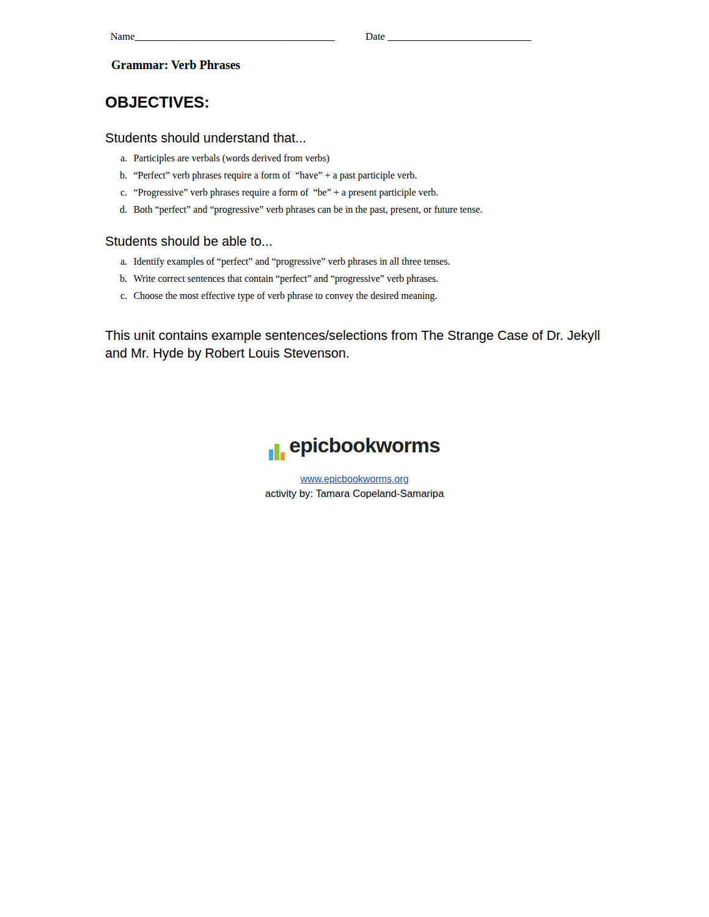Name_______________________________________ Date ____________________________
Grammar: Verb Phrases
OBJECTIVES:
Students should understand that...
Participles are verbals (words derived from verbs)
“Perfect” verb phrases require a form of “have” + a past participle verb.
“Progressive” verb phrases require a form of “be” + a present participle verb.
Both “perfect” and “progressive” verb phrases can be in the past, present, or future tense.
Students should be able to...
Identify examples of “perfect” and “progressive” verb phrases in all three tenses.
Write correct sentences that contain “perfect” and “progressive” verb phrases.
Choose the most effective type of verb phrase to convey the desired meaning.
This unit contains example sentences/selections from The Strange Case of Dr. Jekyll and Mr. Hyde by Robert Louis Stevenson.
epicbookworms
www.epicbookworms.org
activity by: Tamara Copeland-Samaripa